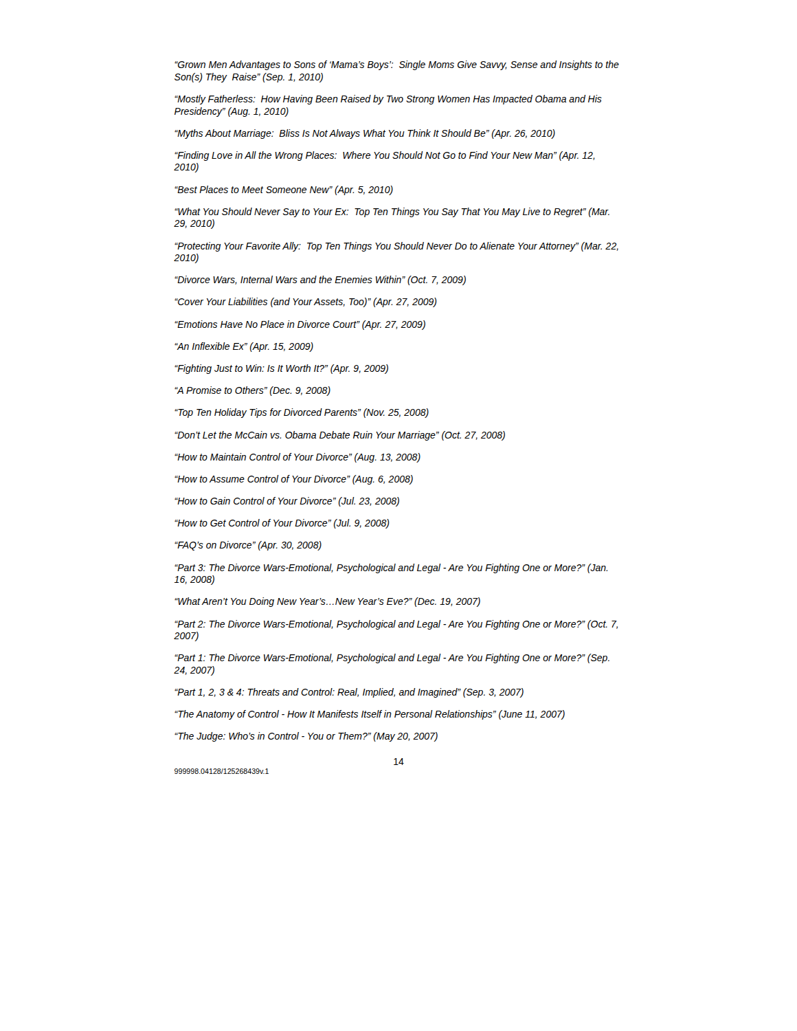“Grown Men Advantages to Sons of ‘Mama’s Boys’: Single Moms Give Savvy, Sense and Insights to the Son(s) They Raise” (Sep. 1, 2010)
“Mostly Fatherless: How Having Been Raised by Two Strong Women Has Impacted Obama and His Presidency” (Aug. 1, 2010)
“Myths About Marriage: Bliss Is Not Always What You Think It Should Be” (Apr. 26, 2010)
“Finding Love in All the Wrong Places: Where You Should Not Go to Find Your New Man” (Apr. 12, 2010)
“Best Places to Meet Someone New” (Apr. 5, 2010)
“What You Should Never Say to Your Ex: Top Ten Things You Say That You May Live to Regret” (Mar. 29, 2010)
“Protecting Your Favorite Ally: Top Ten Things You Should Never Do to Alienate Your Attorney” (Mar. 22, 2010)
“Divorce Wars, Internal Wars and the Enemies Within” (Oct. 7, 2009)
“Cover Your Liabilities (and Your Assets, Too)” (Apr. 27, 2009)
“Emotions Have No Place in Divorce Court” (Apr. 27, 2009)
“An Inflexible Ex” (Apr. 15, 2009)
“Fighting Just to Win: Is It Worth It?” (Apr. 9, 2009)
“A Promise to Others” (Dec. 9, 2008)
“Top Ten Holiday Tips for Divorced Parents” (Nov. 25, 2008)
“Don’t Let the McCain vs. Obama Debate Ruin Your Marriage” (Oct. 27, 2008)
“How to Maintain Control of Your Divorce” (Aug. 13, 2008)
“How to Assume Control of Your Divorce” (Aug. 6, 2008)
“How to Gain Control of Your Divorce” (Jul. 23, 2008)
“How to Get Control of Your Divorce” (Jul. 9, 2008)
“FAQ’s on Divorce” (Apr. 30, 2008)
“Part 3: The Divorce Wars-Emotional, Psychological and Legal - Are You Fighting One or More?” (Jan. 16, 2008)
“What Aren’t You Doing New Year’s…New Year’s Eve?” (Dec. 19, 2007)
“Part 2: The Divorce Wars-Emotional, Psychological and Legal - Are You Fighting One or More?” (Oct. 7, 2007)
“Part 1: The Divorce Wars-Emotional, Psychological and Legal - Are You Fighting One or More?” (Sep. 24, 2007)
“Part 1, 2, 3 & 4: Threats and Control: Real, Implied, and Imagined” (Sep. 3, 2007)
“The Anatomy of Control - How It Manifests Itself in Personal Relationships” (June 11, 2007)
“The Judge: Who’s in Control - You or Them?” (May 20, 2007)
14
999998.04128/125268439v.1